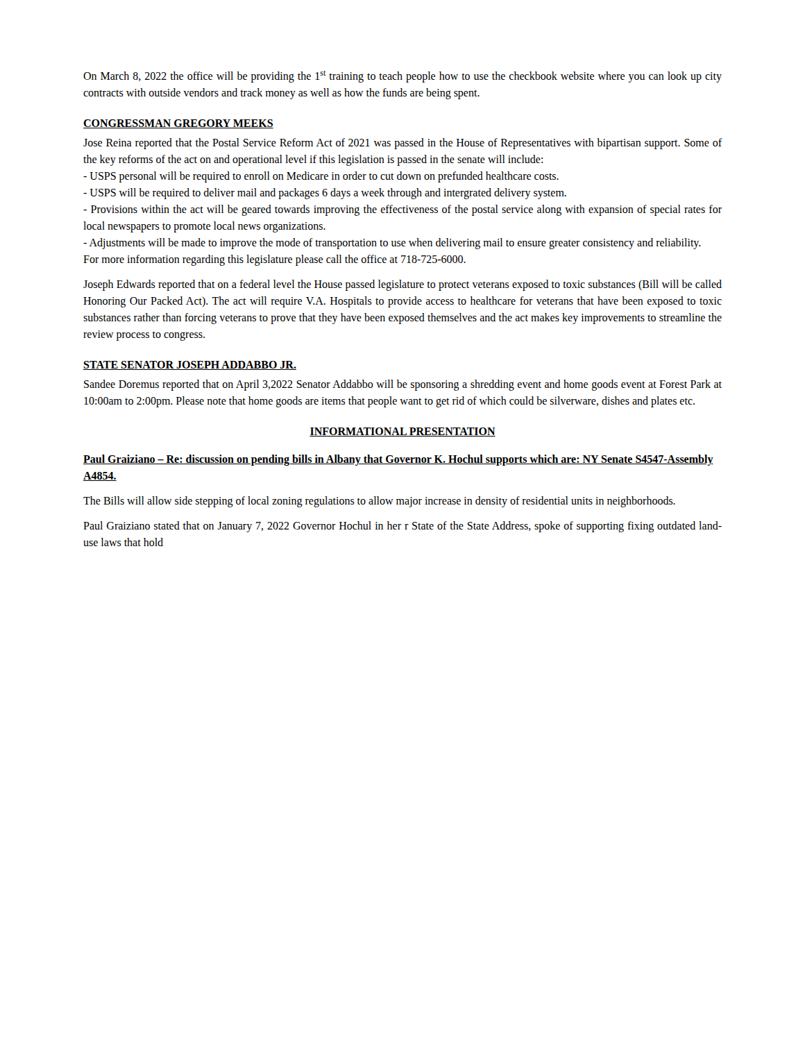On March 8, 2022 the office will be providing the 1st training to teach people how to use the checkbook website where you can look up city contracts with outside vendors and track money as well as how the funds are being spent.
CONGRESSMAN GREGORY MEEKS
Jose Reina reported that the Postal Service Reform Act of 2021 was passed in the House of Representatives with bipartisan support. Some of the key reforms of the act on and operational level if this legislation is passed in the senate will include:
- USPS personal will be required to enroll on Medicare in order to cut down on prefunded healthcare costs.
- USPS will be required to deliver mail and packages 6 days a week through and intergrated delivery system.
- Provisions within the act will be geared towards improving the effectiveness of the postal service along with expansion of special rates for local newspapers to promote local news organizations.
- Adjustments will be made to improve the mode of transportation to use when delivering mail to ensure greater consistency and reliability.
For more information regarding this legislature please call the office at 718-725-6000.
Joseph Edwards reported that on a federal level the House passed legislature to protect veterans exposed to toxic substances (Bill will be called Honoring Our Packed Act). The act will require V.A. Hospitals to provide access to healthcare for veterans that have been exposed to toxic substances rather than forcing veterans to prove that they have been exposed themselves and the act makes key improvements to streamline the review process to congress.
STATE SENATOR JOSEPH ADDABBO JR.
Sandee Doremus reported that on April 3,2022 Senator Addabbo will be sponsoring a shredding event and home goods event at Forest Park at 10:00am to 2:00pm. Please note that home goods are items that people want to get rid of which could be silverware, dishes and plates etc.
INFORMATIONAL PRESENTATION
Paul Graiziano – Re: discussion on pending bills in Albany that Governor K. Hochul supports which are: NY Senate S4547-Assembly A4854.
The Bills will allow side stepping of local zoning regulations to allow major increase in density of residential units in neighborhoods.
Paul Graiziano stated that on January 7, 2022 Governor Hochul in her r State of the State Address, spoke of supporting fixing outdated land-use laws that hold